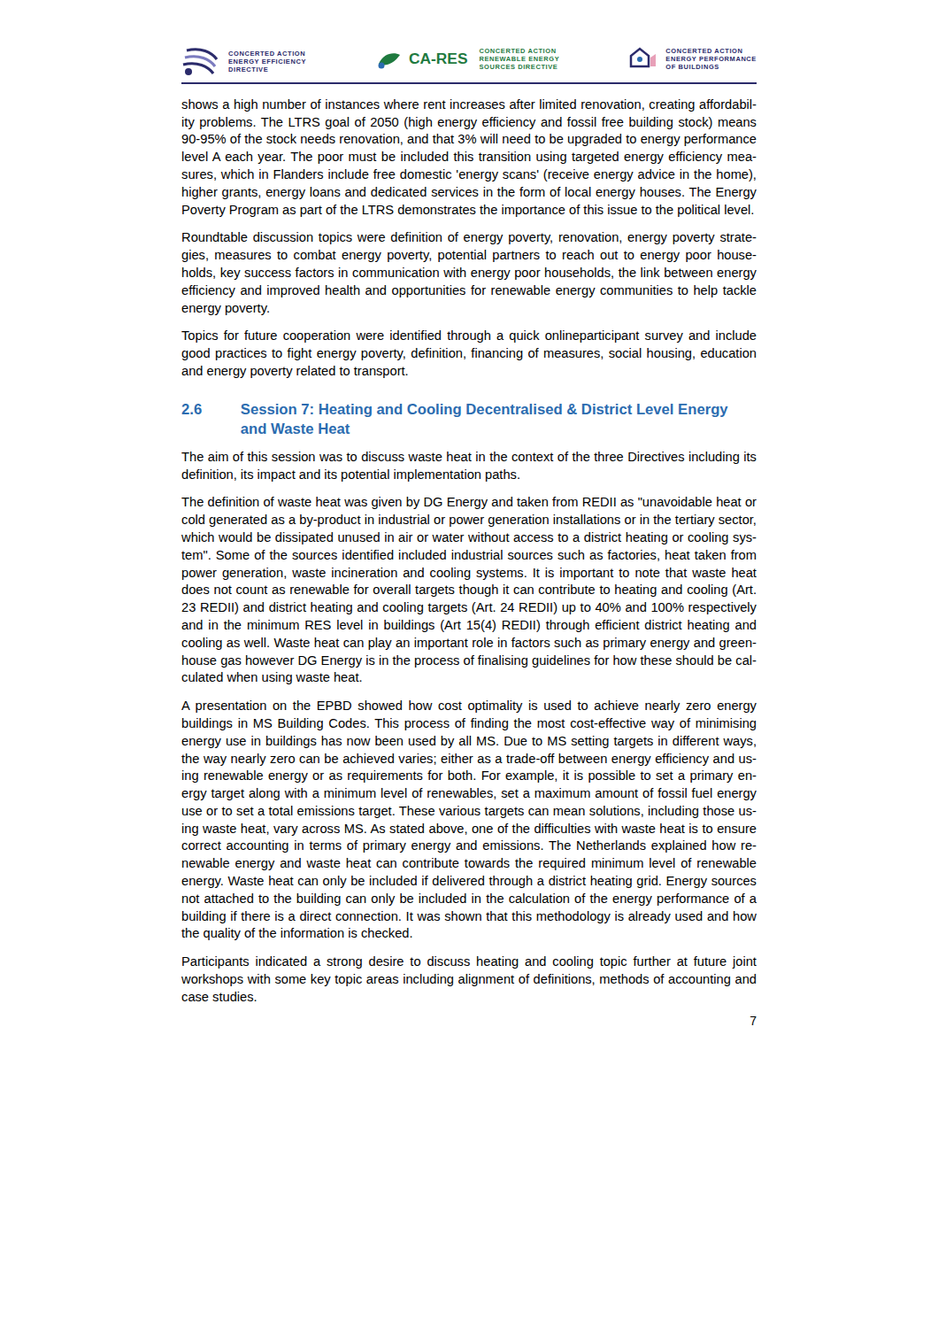Concerted Action
Energy Efficiency
Directive
CA-RES Concerted Action
Renewable Energy
Sources Directive
Concerted Action
Energy Performance
of Buildings
shows a high number of instances where rent increases after limited renovation, creating affordability problems. The LTRS goal of 2050 (high energy efficiency and fossil free building stock) means 90-95% of the stock needs renovation, and that 3% will need to be upgraded to energy performance level A each year. The poor must be included this transition using targeted energy efficiency measures, which in Flanders include free domestic 'energy scans' (receive energy advice in the home), higher grants, energy loans and dedicated services in the form of local energy houses. The Energy Poverty Program as part of the LTRS demonstrates the importance of this issue to the political level.
Roundtable discussion topics were definition of energy poverty, renovation, energy poverty strategies, measures to combat energy poverty, potential partners to reach out to energy poor households, key success factors in communication with energy poor households, the link between energy efficiency and improved health and opportunities for renewable energy communities to help tackle energy poverty.
Topics for future cooperation were identified through a quick onlineparticipant survey and include good practices to fight energy poverty, definition, financing of measures, social housing, education and energy poverty related to transport.
2.6 Session 7: Heating and Cooling Decentralised & District Level Energy and Waste Heat
The aim of this session was to discuss waste heat in the context of the three Directives including its definition, its impact and its potential implementation paths.
The definition of waste heat was given by DG Energy and taken from REDII as "unavoidable heat or cold generated as a by-product in industrial or power generation installations or in the tertiary sector, which would be dissipated unused in air or water without access to a district heating or cooling system". Some of the sources identified included industrial sources such as factories, heat taken from power generation, waste incineration and cooling systems. It is important to note that waste heat does not count as renewable for overall targets though it can contribute to heating and cooling (Art. 23 REDII) and district heating and cooling targets (Art. 24 REDII) up to 40% and 100% respectively and in the minimum RES level in buildings (Art 15(4) REDII) through efficient district heating and cooling as well. Waste heat can play an important role in factors such as primary energy and greenhouse gas however DG Energy is in the process of finalising guidelines for how these should be calculated when using waste heat.
A presentation on the EPBD showed how cost optimality is used to achieve nearly zero energy buildings in MS Building Codes. This process of finding the most cost-effective way of minimising energy use in buildings has now been used by all MS. Due to MS setting targets in different ways, the way nearly zero can be achieved varies; either as a trade-off between energy efficiency and using renewable energy or as requirements for both. For example, it is possible to set a primary energy target along with a minimum level of renewables, set a maximum amount of fossil fuel energy use or to set a total emissions target. These various targets can mean solutions, including those using waste heat, vary across MS. As stated above, one of the difficulties with waste heat is to ensure correct accounting in terms of primary energy and emissions. The Netherlands explained how renewable energy and waste heat can contribute towards the required minimum level of renewable energy. Waste heat can only be included if delivered through a district heating grid. Energy sources not attached to the building can only be included in the calculation of the energy performance of a building if there is a direct connection. It was shown that this methodology is already used and how the quality of the information is checked.
Participants indicated a strong desire to discuss heating and cooling topic further at future joint workshops with some key topic areas including alignment of definitions, methods of accounting and case studies.
7